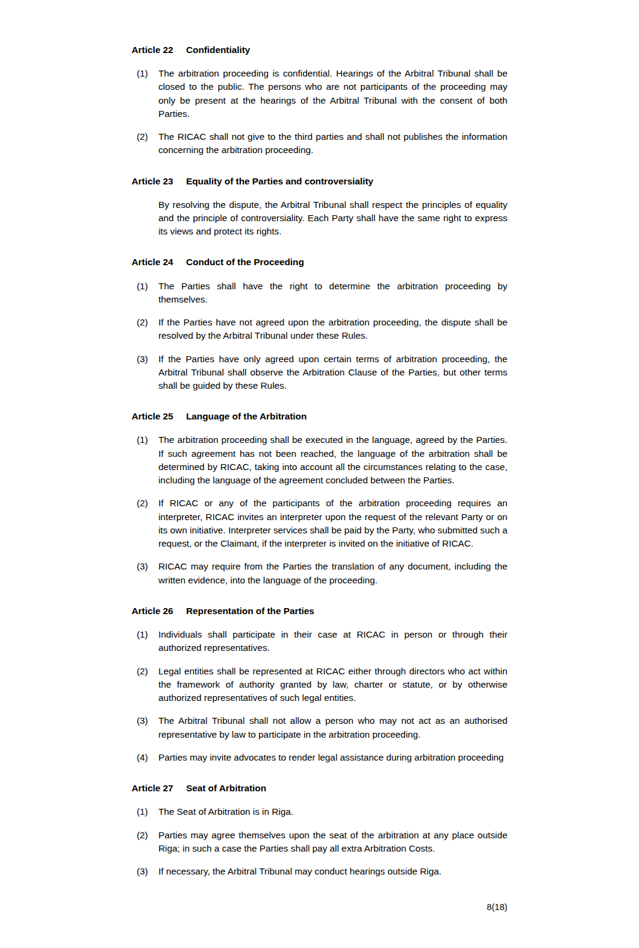Article 22 Confidentiality
(1) The arbitration proceeding is confidential. Hearings of the Arbitral Tribunal shall be closed to the public. The persons who are not participants of the proceeding may only be present at the hearings of the Arbitral Tribunal with the consent of both Parties.
(2) The RICAC shall not give to the third parties and shall not publishes the information concerning the arbitration proceeding.
Article 23 Equality of the Parties and controversiality
By resolving the dispute, the Arbitral Tribunal shall respect the principles of equality and the principle of controversiality. Each Party shall have the same right to express its views and protect its rights.
Article 24 Conduct of the Proceeding
(1) The Parties shall have the right to determine the arbitration proceeding by themselves.
(2) If the Parties have not agreed upon the arbitration proceeding, the dispute shall be resolved by the Arbitral Tribunal under these Rules.
(3) If the Parties have only agreed upon certain terms of arbitration proceeding, the Arbitral Tribunal shall observe the Arbitration Clause of the Parties, but other terms shall be guided by these Rules.
Article 25 Language of the Arbitration
(1) The arbitration proceeding shall be executed in the language, agreed by the Parties. If such agreement has not been reached, the language of the arbitration shall be determined by RICAC, taking into account all the circumstances relating to the case, including the language of the agreement concluded between the Parties.
(2) If RICAC or any of the participants of the arbitration proceeding requires an interpreter, RICAC invites an interpreter upon the request of the relevant Party or on its own initiative. Interpreter services shall be paid by the Party, who submitted such a request, or the Claimant, if the interpreter is invited on the initiative of RICAC.
(3) RICAC may require from the Parties the translation of any document, including the written evidence, into the language of the proceeding.
Article 26 Representation of the Parties
(1) Individuals shall participate in their case at RICAC in person or through their authorized representatives.
(2) Legal entities shall be represented at RICAC either through directors who act within the framework of authority granted by law, charter or statute, or by otherwise authorized representatives of such legal entities.
(3) The Arbitral Tribunal shall not allow a person who may not act as an authorised representative by law to participate in the arbitration proceeding.
(4) Parties may invite advocates to render legal assistance during arbitration proceeding
Article 27 Seat of Arbitration
(1) The Seat of Arbitration is in Riga.
(2) Parties may agree themselves upon the seat of the arbitration at any place outside Riga; in such a case the Parties shall pay all extra Arbitration Costs.
(3) If necessary, the Arbitral Tribunal may conduct hearings outside Riga.
8(18)